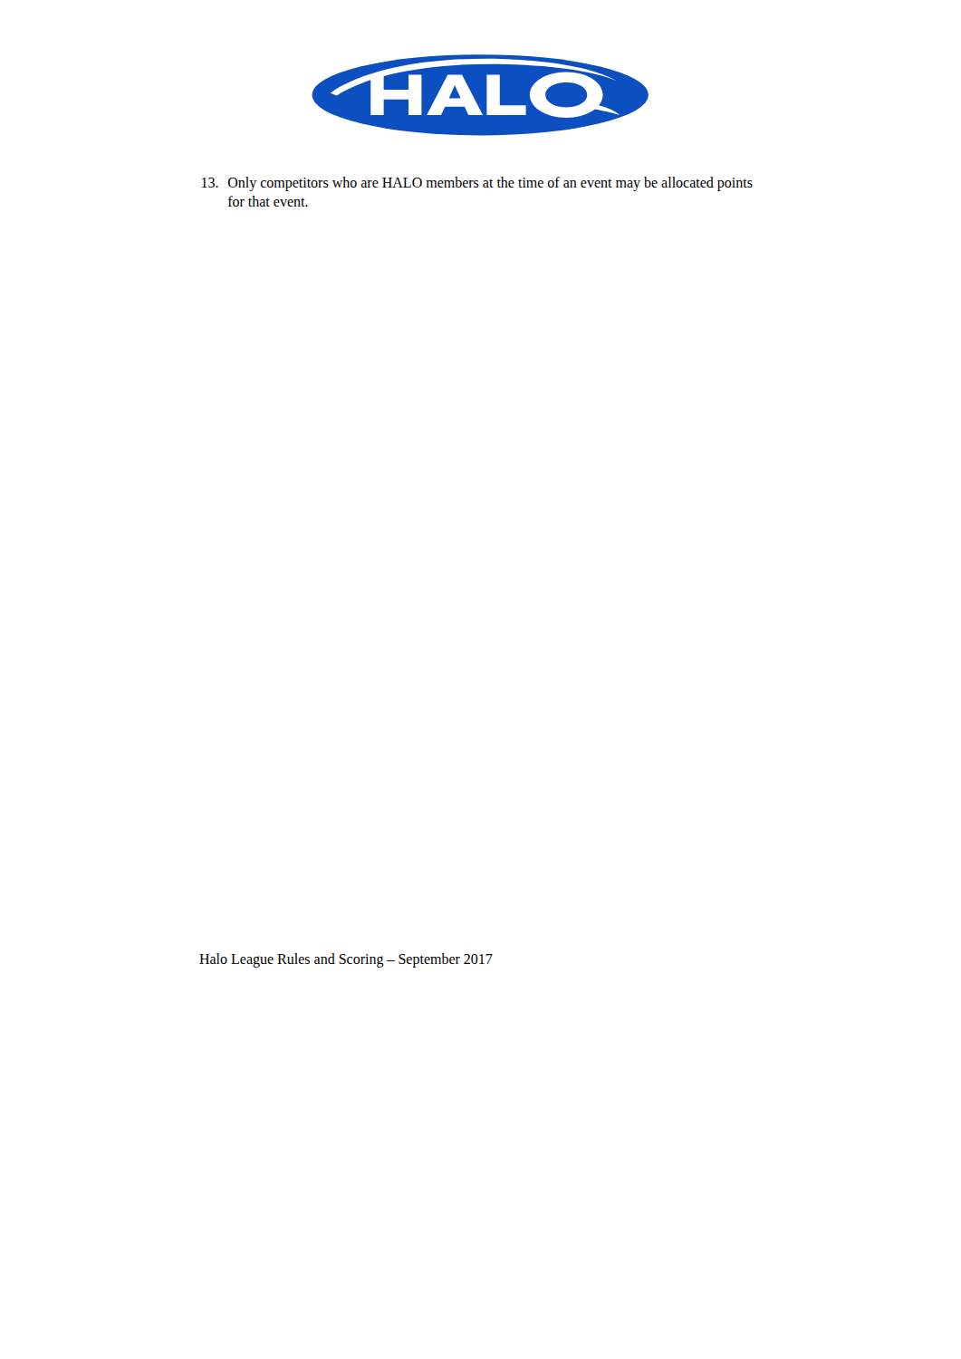Only competitors who are HALO members at the time of an event may be allocated points for that event.
Halo League Rules and Scoring – September 2017